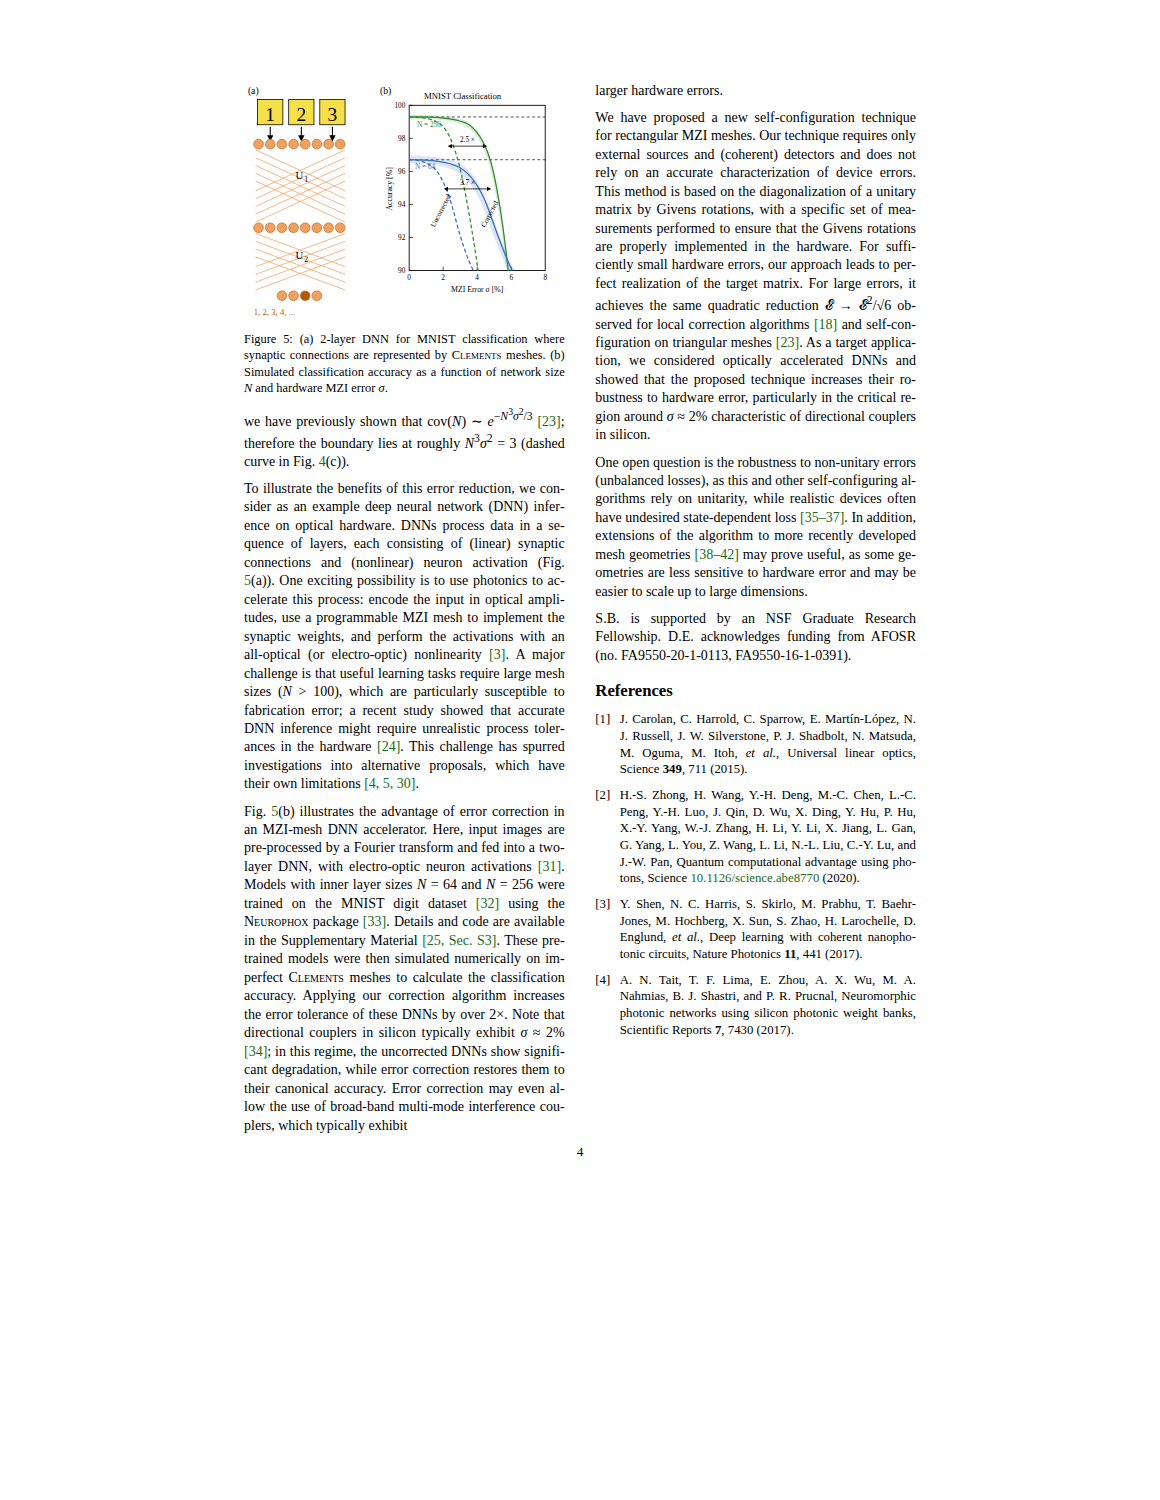(a) (b) 1 2 3 U 1 U 2 1, 2, 3, 4, ... MNIST Classification 100 98 96 94 92 90 0 2 4 6 8 MZI Error σ [%] Accuracy [%] N = 256 N = 64 2.5 × 3.7 × Uncorrected Corrected
Figure 5: (a) 2-layer DNN for MNIST classification where synaptic connections are represented by Clements meshes. (b) Simulated classification accuracy as a function of network size N and hardware MZI error σ.
we have previously shown that cov(N) ∼ e−N3σ2/3 [23]; therefore the boundary lies at roughly N3σ2 = 3 (dashed curve in Fig. 4(c)).
To illustrate the benefits of this error reduction, we consider as an example deep neural network (DNN) inference on optical hardware. DNNs process data in a sequence of layers, each consisting of (linear) synaptic connections and (nonlinear) neuron activation (Fig. 5(a)). One exciting possibility is to use photonics to accelerate this process: encode the input in optical amplitudes, use a programmable MZI mesh to implement the synaptic weights, and perform the activations with an all-optical (or electro-optic) nonlinearity [3]. A major challenge is that useful learning tasks require large mesh sizes (N > 100), which are particularly susceptible to fabrication error; a recent study showed that accurate DNN inference might require unrealistic process tolerances in the hardware [24]. This challenge has spurred investigations into alternative proposals, which have their own limitations [4, 5, 30].
Fig. 5(b) illustrates the advantage of error correction in an MZI-mesh DNN accelerator. Here, input images are pre-processed by a Fourier transform and fed into a two-layer DNN, with electro-optic neuron activations [31]. Models with inner layer sizes N = 64 and N = 256 were trained on the MNIST digit dataset [32] using the Neurophox package [33]. Details and code are available in the Supplementary Material [25, Sec. S3]. These pre-trained models were then simulated numerically on imperfect Clements meshes to calculate the classification accuracy. Applying our correction algorithm increases the error tolerance of these DNNs by over 2×. Note that directional couplers in silicon typically exhibit σ ≈ 2% [34]; in this regime, the uncorrected DNNs show significant degradation, while error correction restores them to their canonical accuracy. Error correction may even allow the use of broad-band multi-mode interference couplers, which typically exhibit
larger hardware errors.
We have proposed a new self-configuration technique for rectangular MZI meshes. Our technique requires only external sources and (coherent) detectors and does not rely on an accurate characterization of device errors. This method is based on the diagonalization of a unitary matrix by Givens rotations, with a specific set of measurements performed to ensure that the Givens rotations are properly implemented in the hardware. For sufficiently small hardware errors, our approach leads to perfect realization of the target matrix. For large errors, it achieves the same quadratic reduction 𝓔 → 𝓔2/√6 observed for local correction algorithms [18] and self-configuration on triangular meshes [23]. As a target application, we considered optically accelerated DNNs and showed that the proposed technique increases their robustness to hardware error, particularly in the critical region around σ ≈ 2% characteristic of directional couplers in silicon.
One open question is the robustness to non-unitary errors (unbalanced losses), as this and other self-configuring algorithms rely on unitarity, while realistic devices often have undesired state-dependent loss [35–37]. In addition, extensions of the algorithm to more recently developed mesh geometries [38–42] may prove useful, as some geometries are less sensitive to hardware error and may be easier to scale up to large dimensions.
S.B. is supported by an NSF Graduate Research Fellowship. D.E. acknowledges funding from AFOSR (no. FA9550-20-1-0113, FA9550-16-1-0391).
References
[1] J. Carolan, C. Harrold, C. Sparrow, E. Martín-López, N. J. Russell, J. W. Silverstone, P. J. Shadbolt, N. Matsuda, M. Oguma, M. Itoh, et al., Universal linear optics, Science 349, 711 (2015).
[2] H.-S. Zhong, H. Wang, Y.-H. Deng, M.-C. Chen, L.-C. Peng, Y.-H. Luo, J. Qin, D. Wu, X. Ding, Y. Hu, P. Hu, X.-Y. Yang, W.-J. Zhang, H. Li, Y. Li, X. Jiang, L. Gan, G. Yang, L. You, Z. Wang, L. Li, N.-L. Liu, C.-Y. Lu, and J.-W. Pan, Quantum computational advantage using photons, Science 10.1126/science.abe8770 (2020).
[3] Y. Shen, N. C. Harris, S. Skirlo, M. Prabhu, T. Baehr-Jones, M. Hochberg, X. Sun, S. Zhao, H. Larochelle, D. Englund, et al., Deep learning with coherent nanophotonic circuits, Nature Photonics 11, 441 (2017).
[4] A. N. Tait, T. F. Lima, E. Zhou, A. X. Wu, M. A. Nahmias, B. J. Shastri, and P. R. Prucnal, Neuromorphic photonic networks using silicon photonic weight banks, Scientific Reports 7, 7430 (2017).
4